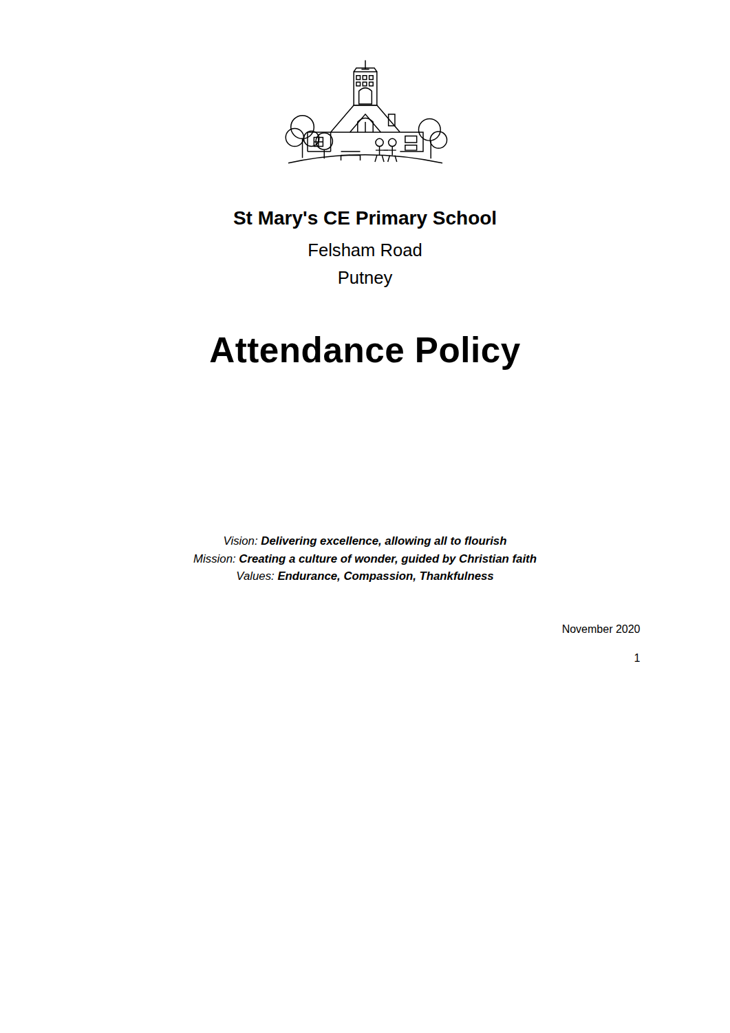St Mary's CE Primary School
Felsham Road
Putney
Attendance Policy
Vision: Delivering excellence, allowing all to flourish
Mission: Creating a culture of wonder, guided by Christian faith
Values: Endurance, Compassion, Thankfulness
November 2020
1